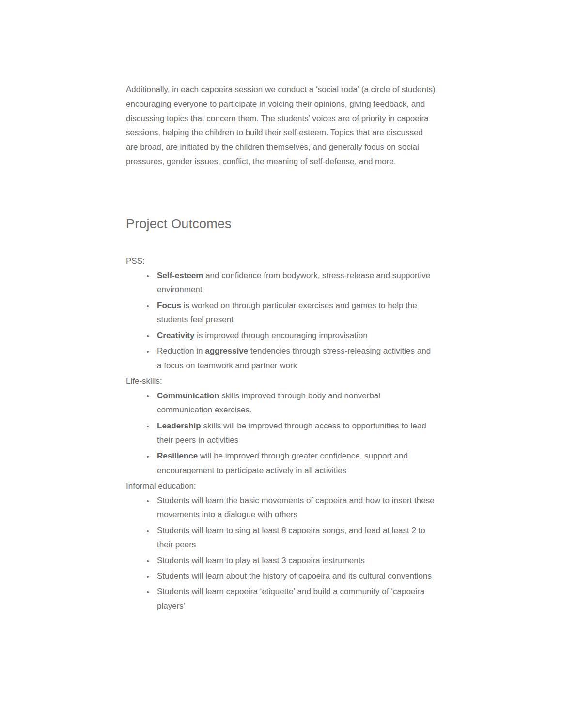Additionally, in each capoeira session we conduct a ‘social roda’ (a circle of students) encouraging everyone to participate in voicing their opinions, giving feedback, and discussing topics that concern them. The students’ voices are of priority in capoeira sessions, helping the children to build their self-esteem. Topics that are discussed are broad, are initiated by the children themselves, and generally focus on social pressures, gender issues, conflict, the meaning of self-defense, and more.
Project Outcomes
PSS:
Self-esteem and confidence from bodywork, stress-release and supportive environment
Focus is worked on through particular exercises and games to help the students feel present
Creativity is improved through encouraging improvisation
Reduction in aggressive tendencies through stress-releasing activities and a focus on teamwork and partner work
Life-skills:
Communication skills improved through body and nonverbal communication exercises.
Leadership skills will be improved through access to opportunities to lead their peers in activities
Resilience will be improved through greater confidence, support and encouragement to participate actively in all activities
Informal education:
Students will learn the basic movements of capoeira and how to insert these movements into a dialogue with others
Students will learn to sing at least 8 capoeira songs, and lead at least 2 to their peers
Students will learn to play at least 3 capoeira instruments
Students will learn about the history of capoeira and its cultural conventions
Students will learn capoeira ‘etiquette’ and build a community of ‘capoeira players’